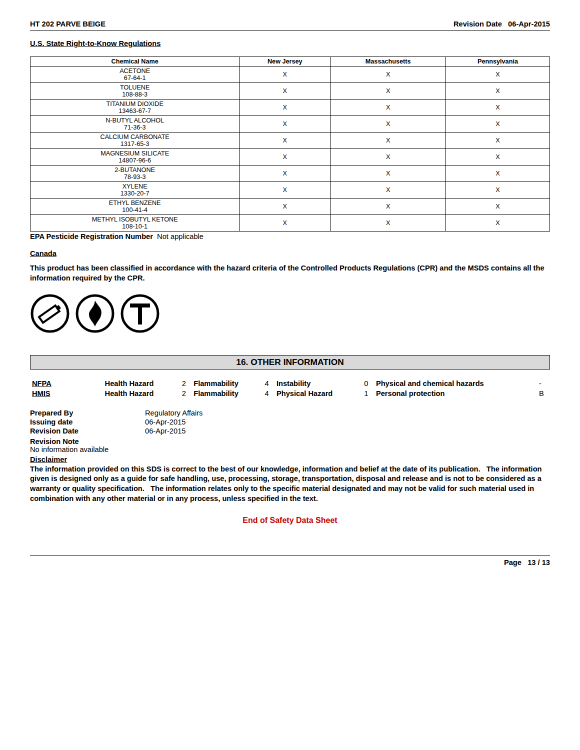HT 202 PARVE BEIGE
Revision Date 06-Apr-2015
U.S. State Right-to-Know Regulations
| Chemical Name | New Jersey | Massachusetts | Pennsylvania |
| --- | --- | --- | --- |
| ACETONE 67-64-1 | X | X | X |
| TOLUENE 108-88-3 | X | X | X |
| TITANIUM DIOXIDE 13463-67-7 | X | X | X |
| N-BUTYL ALCOHOL 71-36-3 | X | X | X |
| CALCIUM CARBONATE 1317-65-3 | X | X | X |
| MAGNESIUM SILICATE 14807-96-6 | X | X | X |
| 2-BUTANONE 78-93-3 | X | X | X |
| XYLENE 1330-20-7 | X | X | X |
| ETHYL BENZENE 100-41-4 | X | X | X |
| METHYL ISOBUTYL KETONE 108-10-1 | X | X | X |
EPA Pesticide Registration Number Not applicable
Canada
This product has been classified in accordance with the hazard criteria of the Controlled Products Regulations (CPR) and the MSDS contains all the information required by the CPR.
16. OTHER INFORMATION
| NFPA | Health Hazard | 2 | Flammability | 4 | Instability | 0 | Physical and chemical hazards | - |
| HMIS | Health Hazard | 2 | Flammability | 4 | Physical Hazard | 1 | Personal protection | B |
| Prepared By | Regulatory Affairs |
| Issuing date | 06-Apr-2015 |
| Revision Date | 06-Apr-2015 |
Revision Note
No information available
Disclaimer
The information provided on this SDS is correct to the best of our knowledge, information and belief at the date of its publication. The information given is designed only as a guide for safe handling, use, processing, storage, transportation, disposal and release and is not to be considered as a warranty or quality specification. The information relates only to the specific material designated and may not be valid for such material used in combination with any other material or in any process, unless specified in the text.
End of Safety Data Sheet
Page 13 / 13